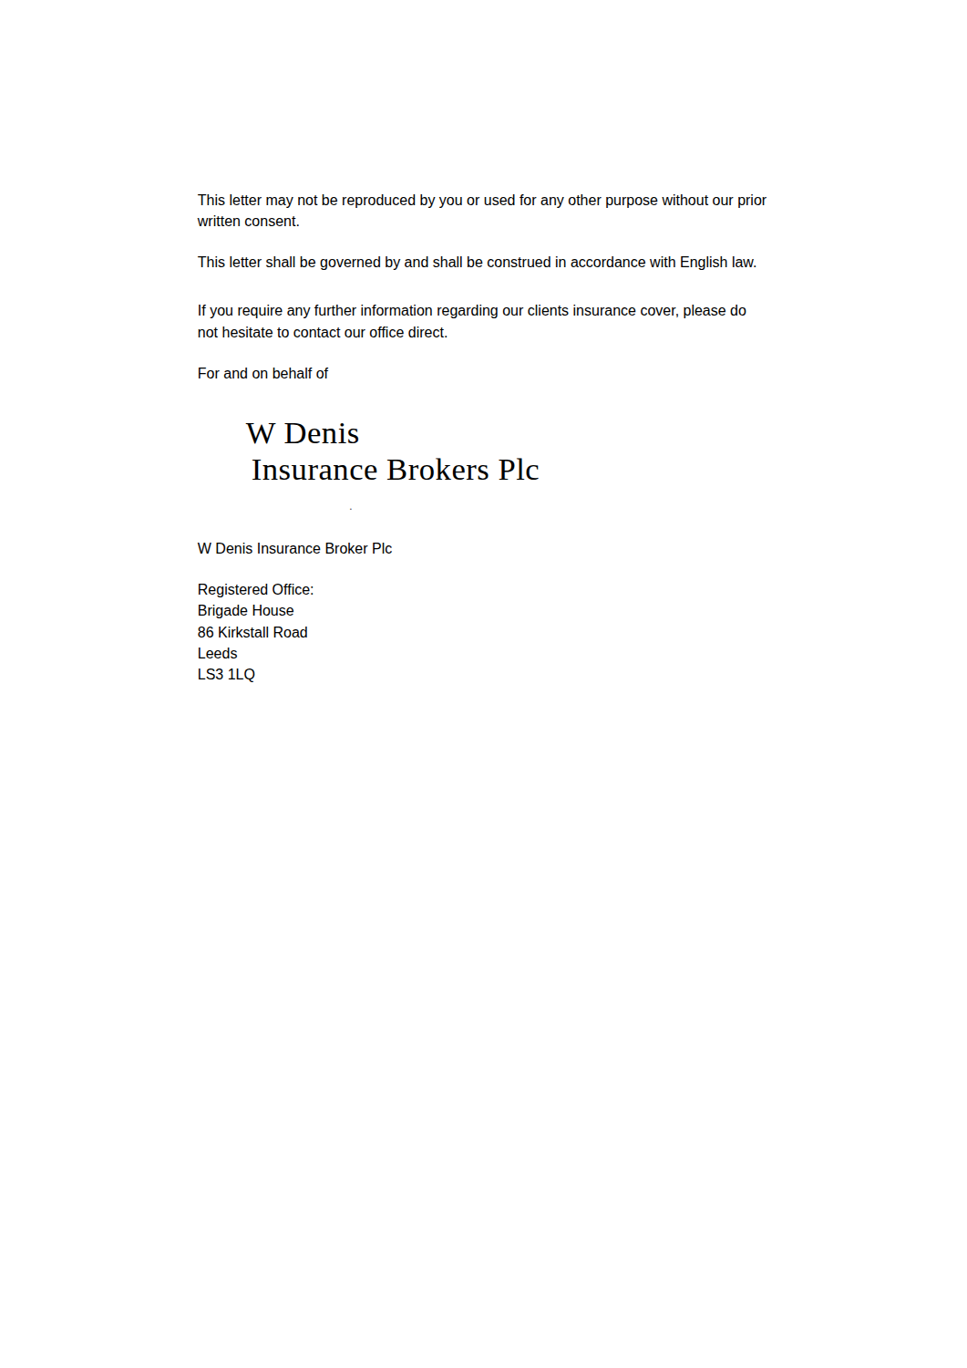This letter may not be reproduced by you or used for any other purpose without our prior written consent.
This letter shall be governed by and shall be construed in accordance with English law.
If you require any further information regarding our clients insurance cover, please do not hesitate to contact our office direct.
For and on behalf of
W Denis Insurance Brokers Plc
.
W Denis Insurance Broker Plc
Registered Office: Brigade House 86 Kirkstall Road Leeds LS3 1LQ